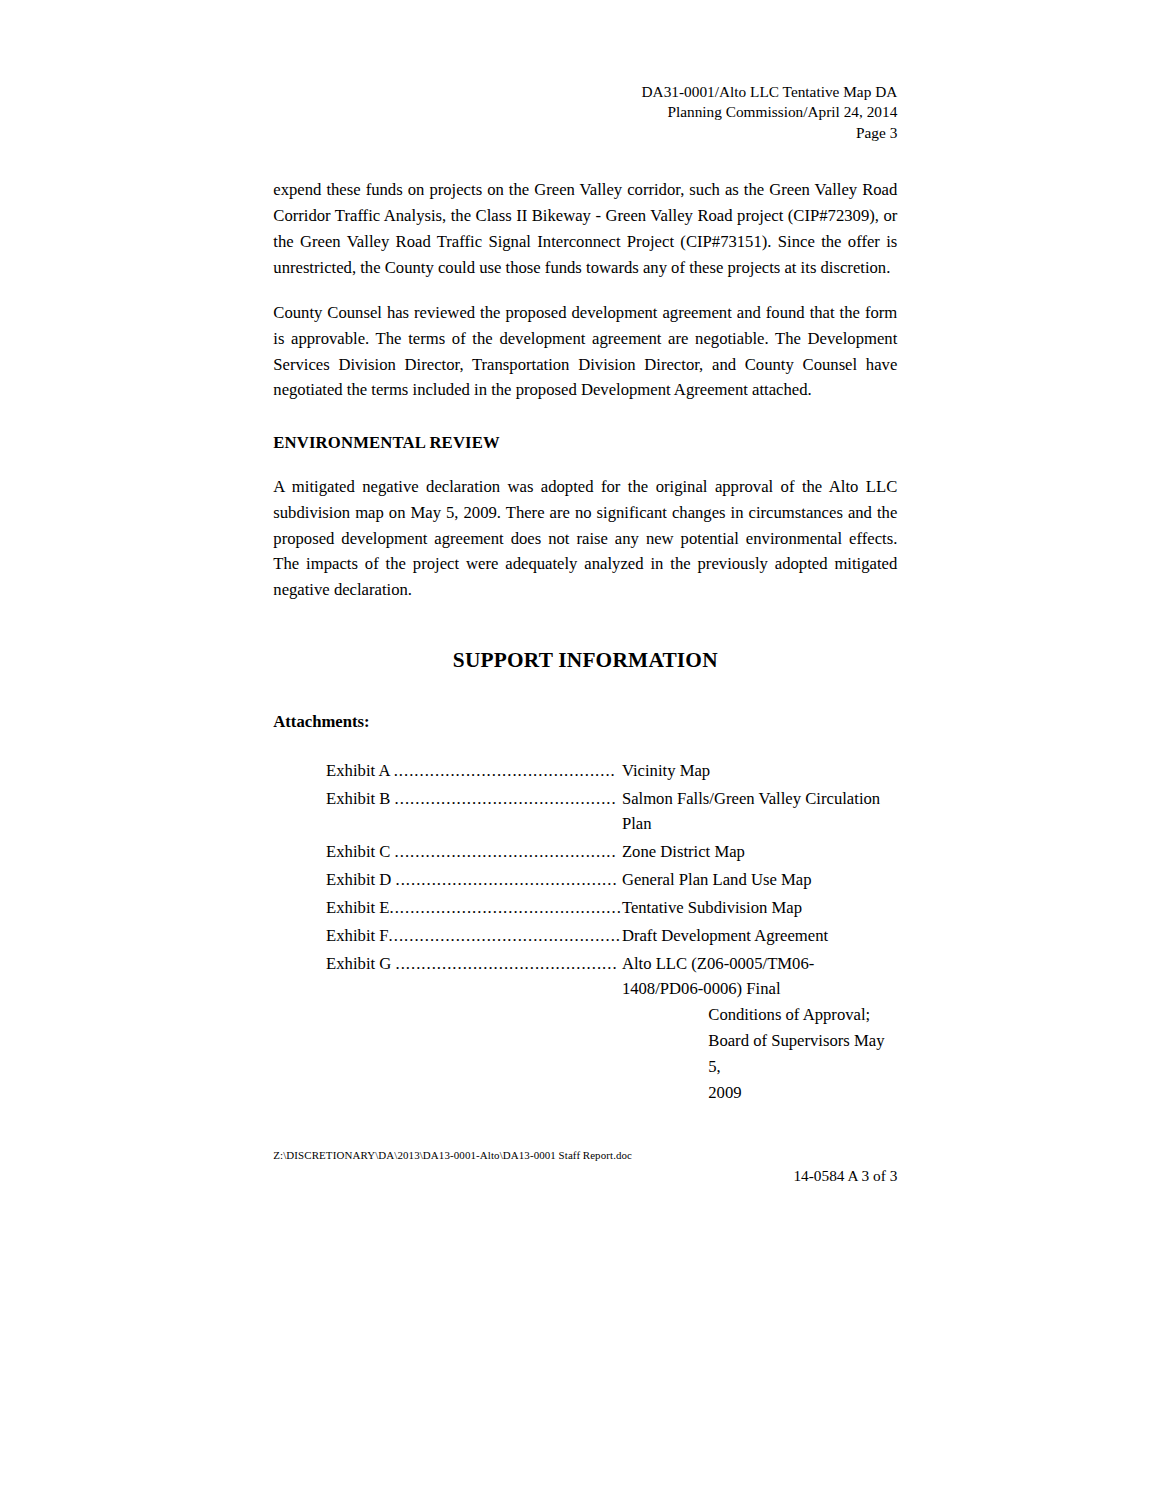DA31-0001/Alto LLC Tentative Map DA
Planning Commission/April 24, 2014
Page 3
expend these funds on projects on the Green Valley corridor, such as the Green Valley Road Corridor Traffic Analysis, the Class II Bikeway - Green Valley Road project (CIP#72309), or the Green Valley Road Traffic Signal Interconnect Project (CIP#73151). Since the offer is unrestricted, the County could use those funds towards any of these projects at its discretion.
County Counsel has reviewed the proposed development agreement and found that the form is approvable. The terms of the development agreement are negotiable. The Development Services Division Director, Transportation Division Director, and County Counsel have negotiated the terms included in the proposed Development Agreement attached.
ENVIRONMENTAL REVIEW
A mitigated negative declaration was adopted for the original approval of the Alto LLC subdivision map on May 5, 2009. There are no significant changes in circumstances and the proposed development agreement does not raise any new potential environmental effects. The impacts of the project were adequately analyzed in the previously adopted mitigated negative declaration.
SUPPORT INFORMATION
Attachments:
| Exhibit A ........................................... | Vicinity Map |
| Exhibit B ........................................... | Salmon Falls/Green Valley Circulation Plan |
| Exhibit C ........................................... | Zone District Map |
| Exhibit D ........................................... | General Plan Land Use Map |
| Exhibit E ............................................. | Tentative Subdivision Map |
| Exhibit F ............................................. | Draft Development Agreement |
| Exhibit G ........................................... | Alto LLC (Z06-0005/TM06-1408/PD06-0006) Final Conditions of Approval; Board of Supervisors May 5, 2009 |
Z:\DISCRETIONARY\DA\2013\DA13-0001-Alto\DA13-0001 Staff Report.doc
14-0584 A 3 of 3